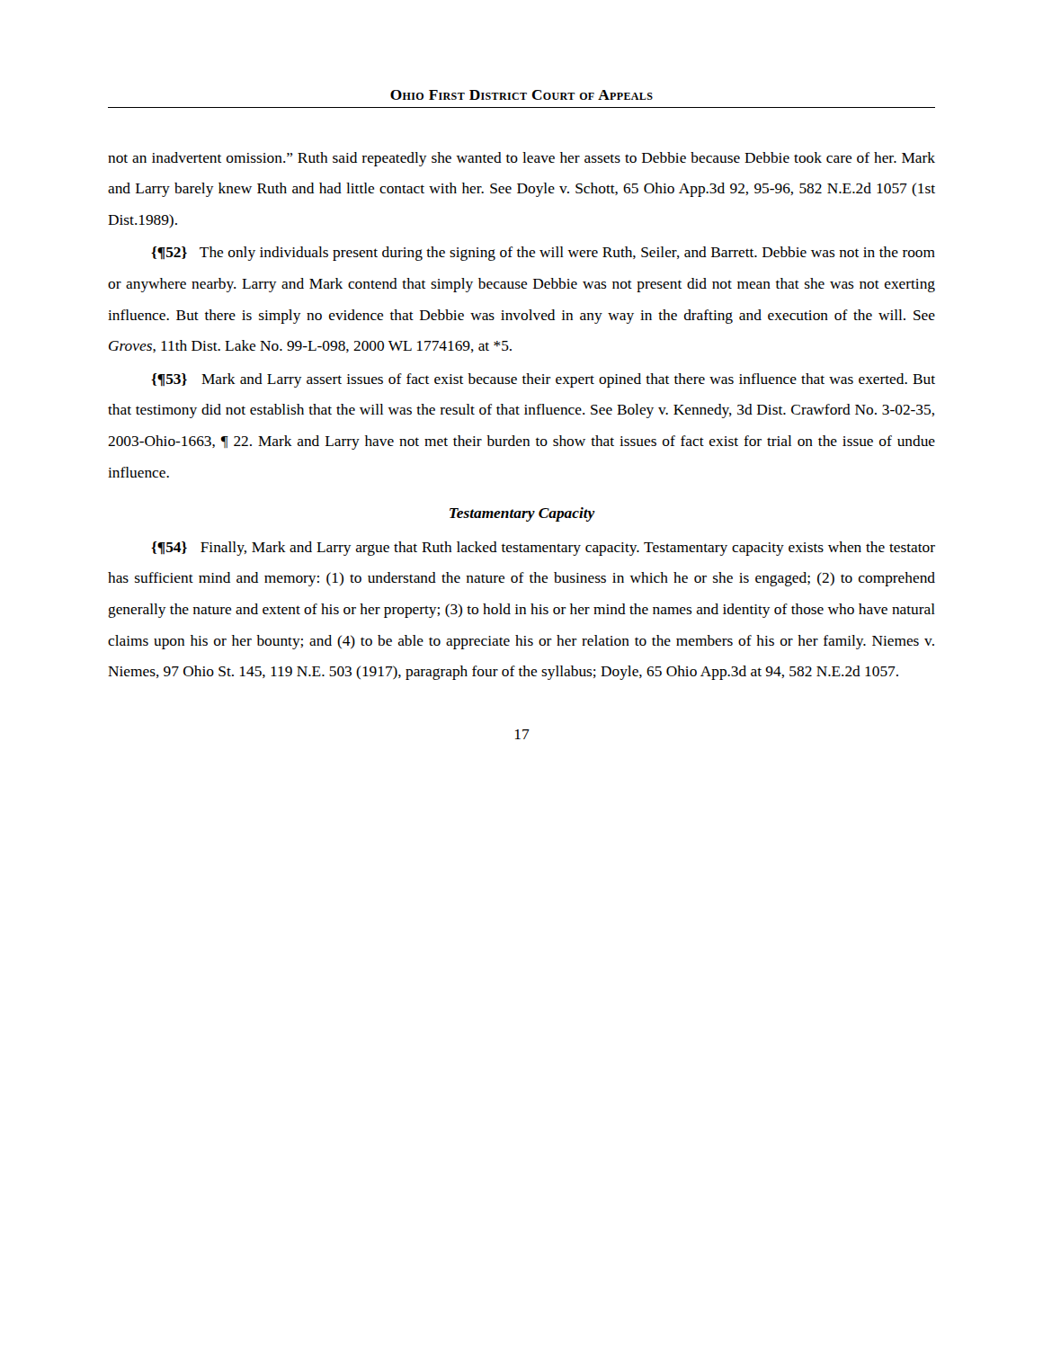Ohio First District Court of Appeals
not an inadvertent omission.” Ruth said repeatedly she wanted to leave her assets to Debbie because Debbie took care of her. Mark and Larry barely knew Ruth and had little contact with her. See Doyle v. Schott, 65 Ohio App.3d 92, 95-96, 582 N.E.2d 1057 (1st Dist.1989).
{¶52} The only individuals present during the signing of the will were Ruth, Seiler, and Barrett. Debbie was not in the room or anywhere nearby. Larry and Mark contend that simply because Debbie was not present did not mean that she was not exerting influence. But there is simply no evidence that Debbie was involved in any way in the drafting and execution of the will. See Groves, 11th Dist. Lake No. 99-L-098, 2000 WL 1774169, at *5.
{¶53} Mark and Larry assert issues of fact exist because their expert opined that there was influence that was exerted. But that testimony did not establish that the will was the result of that influence. See Boley v. Kennedy, 3d Dist. Crawford No. 3-02-35, 2003-Ohio-1663, ¶ 22. Mark and Larry have not met their burden to show that issues of fact exist for trial on the issue of undue influence.
Testamentary Capacity
{¶54} Finally, Mark and Larry argue that Ruth lacked testamentary capacity. Testamentary capacity exists when the testator has sufficient mind and memory: (1) to understand the nature of the business in which he or she is engaged; (2) to comprehend generally the nature and extent of his or her property; (3) to hold in his or her mind the names and identity of those who have natural claims upon his or her bounty; and (4) to be able to appreciate his or her relation to the members of his or her family. Niemes v. Niemes, 97 Ohio St. 145, 119 N.E. 503 (1917), paragraph four of the syllabus; Doyle, 65 Ohio App.3d at 94, 582 N.E.2d 1057.
17